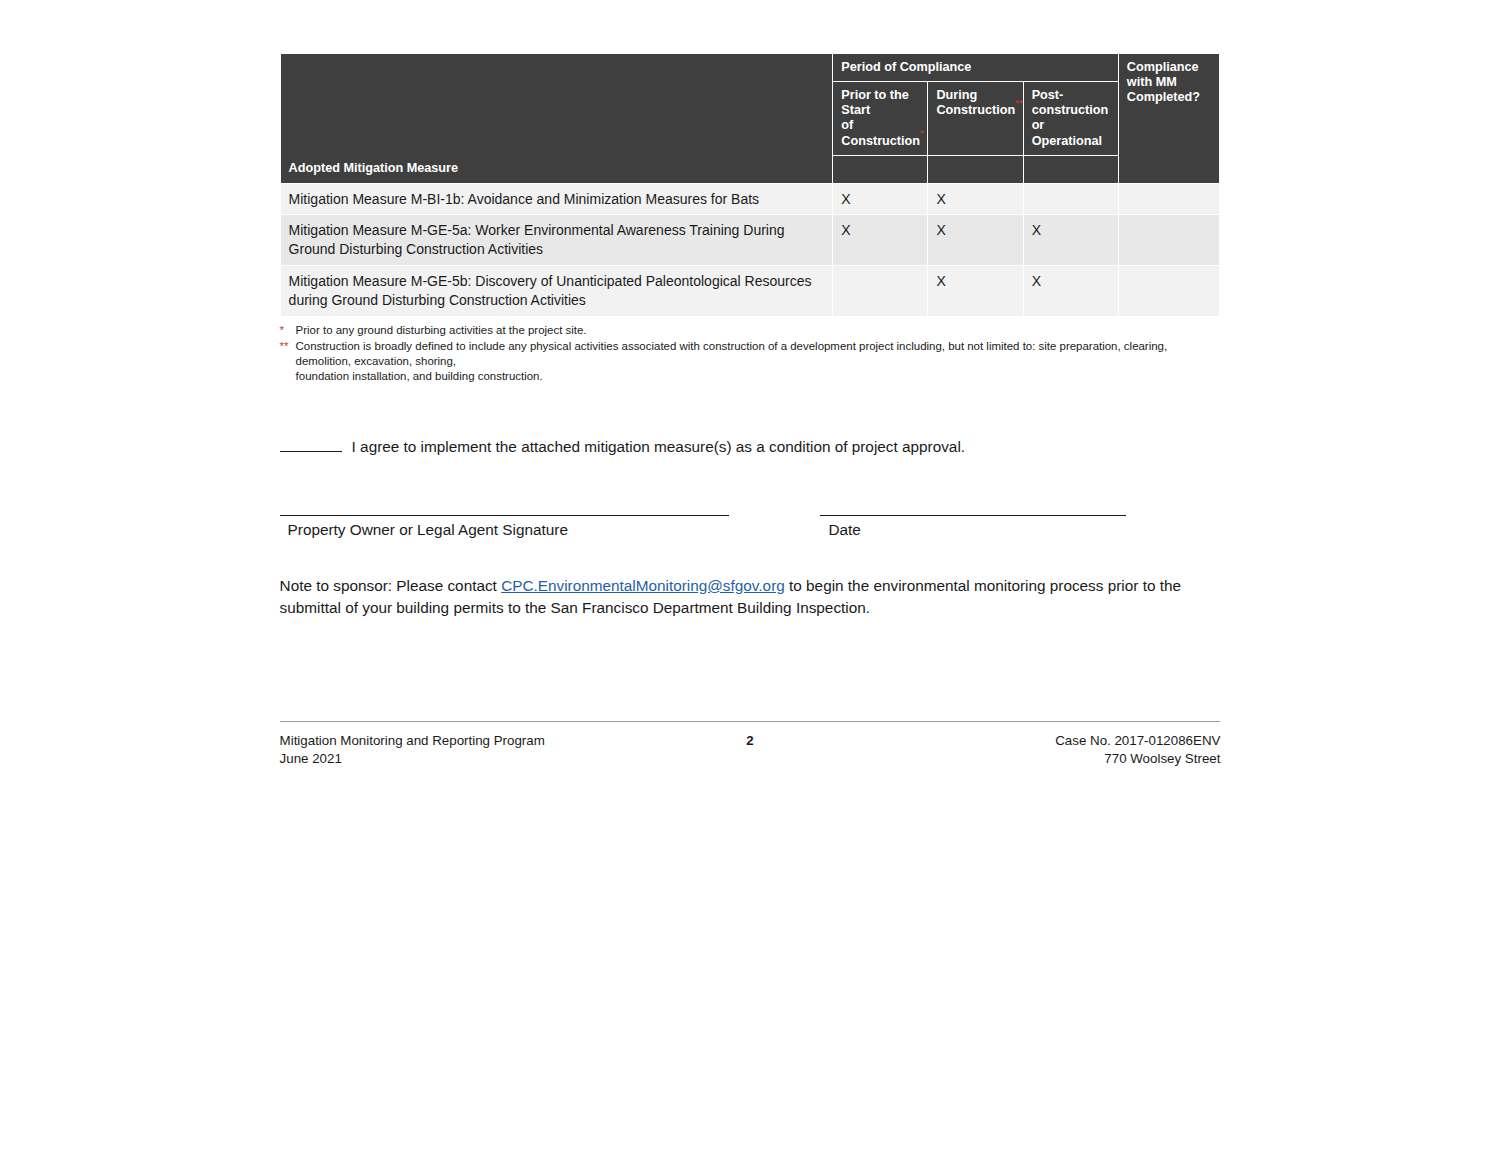| | Period of Compliance | Compliance with MM Completed? |
| --- | --- | --- |
| Prior to the Start of Construction * | During Construction ** | Post-construction or Operational |
| Adopted Mitigation Measure | | | | |
| Mitigation Measure M-BI-1b: Avoidance and Minimization Measures for Bats | X | X | | |
| Mitigation Measure M-GE-5a: Worker Environmental Awareness Training During Ground Disturbing Construction Activities | X | X | X | |
| Mitigation Measure M-GE-5b: Discovery of Unanticipated Paleontological Resources during Ground Disturbing Construction Activities | | X | X | |
* Prior to any ground disturbing activities at the project site.
** Construction is broadly defined to include any physical activities associated with construction of a development project including, but not limited to: site preparation, clearing, demolition, excavation, shoring, foundation installation, and building construction.
I agree to implement the attached mitigation measure(s) as a condition of project approval.
Property Owner or Legal Agent Signature
Date
Note to sponsor: Please contact CPC.EnvironmentalMonitoring@sfgov.org to begin the environmental monitoring process prior to the submittal of your building permits to the San Francisco Department Building Inspection.
Mitigation Monitoring and Reporting Program June 2021
2
Case No. 2017-012086ENV 770 Woolsey Street